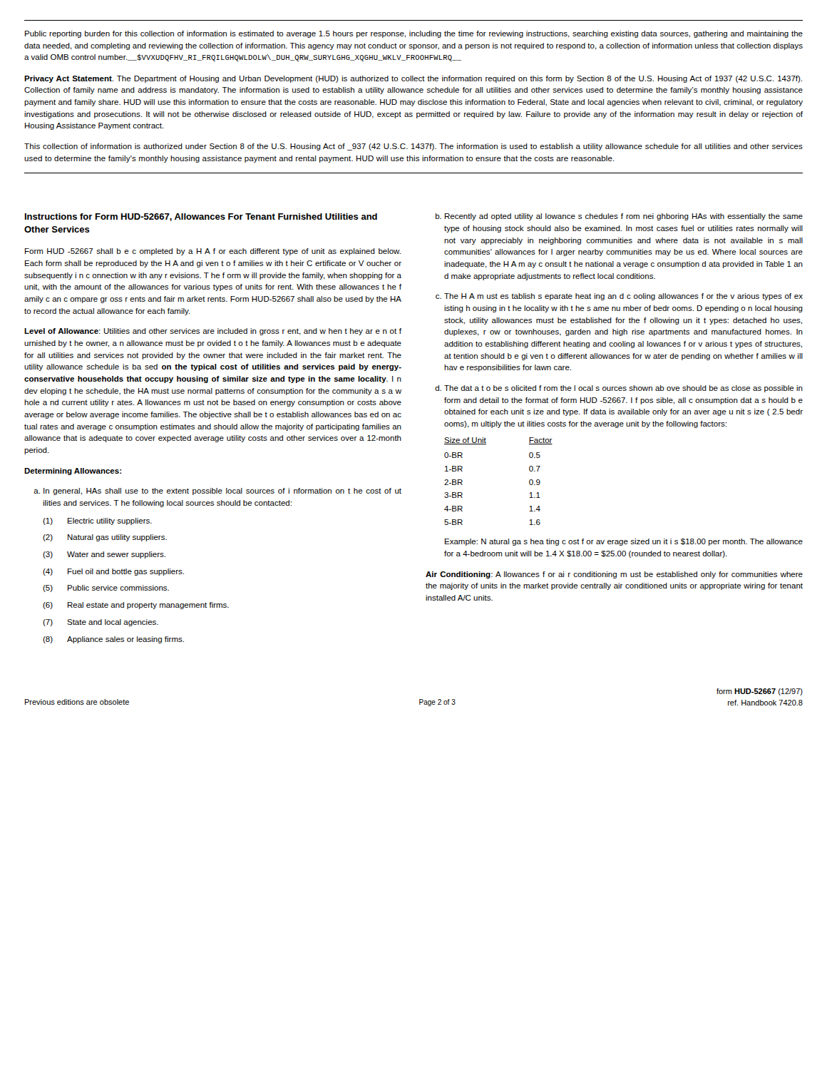Public reporting burden for this collection of information is estimated to average 1.5 hours per response, including the time for reviewing instructions, searching existing data sources, gathering and maintaining the data needed, and completing and reviewing the collection of information. This agency may not conduct or sponsor, and a person is not required to respond to, a collection of information unless that collection displays a valid OMB control number.__$VVXUDQFHV_RI_FRQILGHQWLDOLW\_DUH_QRW_SURYLGHG_XQGHU_WKLV_FROOHFWLRQ__
Privacy Act Statement. The Department of Housing and Urban Development (HUD) is authorized to collect the information required on this form by Section 8 of the U.S. Housing Act of 1937 (42 U.S.C. 1437f). Collection of family name and address is mandatory. The information is used to establish a utility allowance schedule for all utilities and other services used to determine the family’s monthly housing assistance payment and family share. HUD will use this information to ensure that the costs are reasonable. HUD may disclose this information to Federal, State and local agencies when relevant to civil, criminal, or regulatory investigations and prosecutions. It will not be otherwise disclosed or released outside of HUD, except as permitted or required by law. Failure to provide any of the information may result in delay or rejection of Housing Assistance Payment contract.
This collection of information is authorized under Section 8 of the U.S. Housing Act of _937 (42 U.S.C. 1437f). The information is used to establish a utility allowance schedule for all utilities and other services used to determine the family's monthly housing assistance payment and rental payment. HUD will use this information to ensure that the costs are reasonable.
Instructions for Form HUD-52667, Allowances For Tenant Furnished Utilities and Other Services
Form HUD -52667 shall b e c ompleted by a H A f or each different type of unit as explained below. Each form shall be reproduced by the H A and gi ven t o f amilies w ith t heir C ertificate or V oucher or subsequently i n c onnection w ith any r evisions. T he f orm w ill provide the family, when shopping for a unit, with the amount of the allowances for various types of units for rent. With these allowances t he f amily c an c ompare gr oss r ents and fair m arket rents. Form HUD-52667 shall also be used by the HA to record the actual allowance for each family.
Level of Allowance: Utilities and other services are included in gross r ent, and w hen t hey ar e n ot f urnished by t he owner, a n allowance must be pr ovided t o t he family. A llowances must b e adequate for all utilities and services not provided by the owner that were included in the fair market rent. The utility allowance schedule is ba sed on the typical cost of utilities and services paid by energy-conservative households that occupy housing of similar size and type in the same locality. I n dev eloping t he schedule, the HA must use normal patterns of consumption for the community a s a w hole a nd current utility r ates. A llowances m ust not be based on energy consumption or costs above average or below average income families. The objective shall be t o establish allowances bas ed on ac tual rates and average c onsumption estimates and should allow the majority of participating families an allowance that is adequate to cover expected average utility costs and other services over a 12-month period.
Determining Allowances:
In general, HAs shall use to the extent possible local sources of i nformation on t he cost of ut ilities and services. T he following local sources should be contacted:
(1) Electric utility suppliers.
(2) Natural gas utility suppliers.
(3) Water and sewer suppliers.
(4) Fuel oil and bottle gas suppliers.
(5) Public service commissions.
(6) Real estate and property management firms.
(7) State and local agencies.
(8) Appliance sales or leasing firms.
Recently ad opted utility al lowance s chedules f rom nei ghboring HAs with essentially the same type of housing stock should also be examined. In most cases fuel or utilities rates normally will not vary appreciably in neighboring communities and where data is not available in s mall communities’ allowances for l arger nearby communities may be us ed. Where local sources are inadequate, the H A m ay c onsult t he national a verage c onsumption d ata provided in Table 1 an d make appropriate adjustments to reflect local conditions.
The H A m ust es tablish s eparate heat ing an d c ooling allowances f or the v arious types of ex isting h ousing in t he locality w ith t he s ame nu mber of bedr ooms. D epending o n local housing stock, utility allowances must be established for the f ollowing un it t ypes: detached ho uses, duplexes, r ow or townhouses, garden and high rise apartments and manufactured homes. In addition to establishing different heating and cooling al lowances f or v arious t ypes of structures, at tention should b e gi ven t o different allowances for w ater de pending on whether f amilies w ill hav e responsibilities for lawn care.
The dat a t o be s olicited f rom the l ocal s ources shown ab ove should be as close as possible in form and detail to the format of form HUD -52667. I f pos sible, all c onsumption dat a s hould b e obtained for each unit s ize and type. If data is available only for an aver age u nit s ize ( 2.5 bedr ooms), m ultiply the ut ilities costs for the average unit by the following factors:
| Size of Unit | Factor |
| --- | --- |
| 0-BR | 0.5 |
| 1-BR | 0.7 |
| 2-BR | 0.9 |
| 3-BR | 1.1 |
| 4-BR | 1.4 |
| 5-BR | 1.6 |
Example: N atural ga s hea ting c ost f or av erage sized un it i s $18.00 per month. The allowance for a 4-bedroom unit will be 1.4 X $18.00 = $25.00 (rounded to nearest dollar).
Air Conditioning: A llowances f or ai r conditioning m ust be established only for communities where the majority of units in the market provide centrally air conditioned units or appropriate wiring for tenant installed A/C units.
Previous editions are obsolete
Page 2 of 3
form HUD-52667 (12/97)
ref. Handbook 7420.8